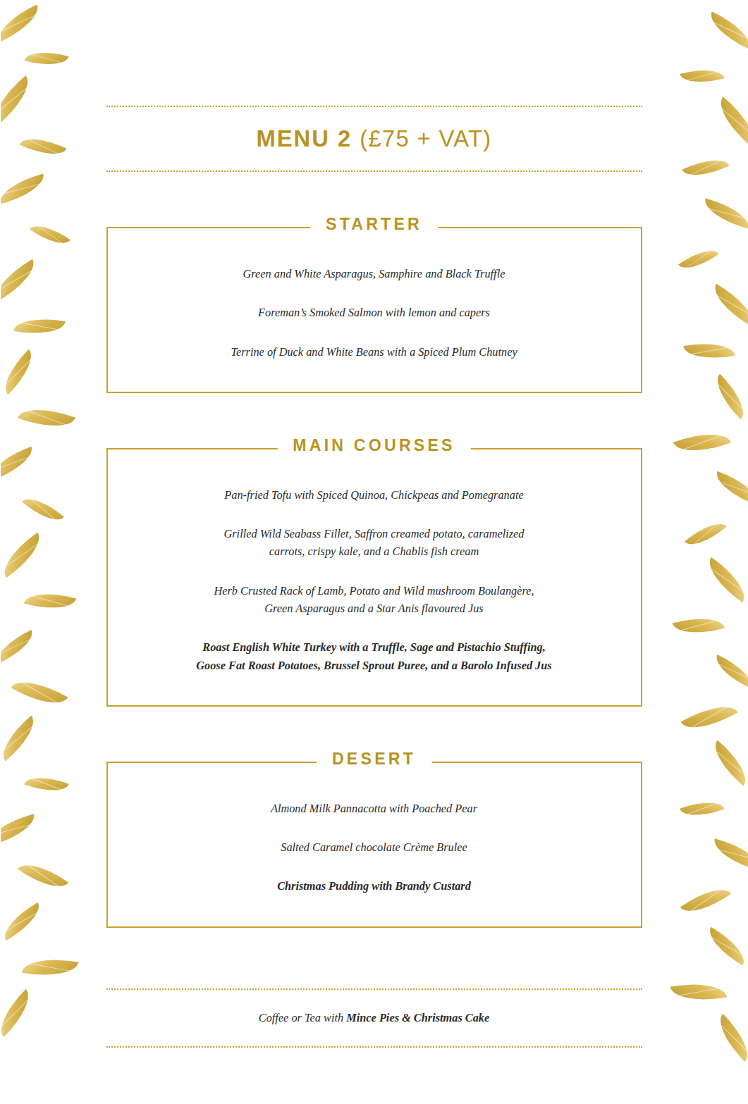MENU 2 (£75 + VAT)
STARTER
Green and White Asparagus, Samphire and Black Truffle
Foreman’s Smoked Salmon with lemon and capers
Terrine of Duck and White Beans with a Spiced Plum Chutney
MAIN COURSES
Pan-fried Tofu with Spiced Quinoa, Chickpeas and Pomegranate
Grilled Wild Seabass Fillet, Saffron creamed potato, caramelized
carrots, crispy kale, and a Chablis fish cream
Herb Crusted Rack of Lamb, Potato and Wild mushroom Boulangère,
Green Asparagus and a Star Anis flavoured Jus
Roast English White Turkey with a Truffle, Sage and Pistachio Stuffing,
Goose Fat Roast Potatoes, Brussel Sprout Puree, and a Barolo Infused Jus
DESERT
Almond Milk Pannacotta with Poached Pear
Salted Caramel chocolate Crème Brulee
Christmas Pudding with Brandy Custard
Coffee or Tea with Mince Pies & Christmas Cake